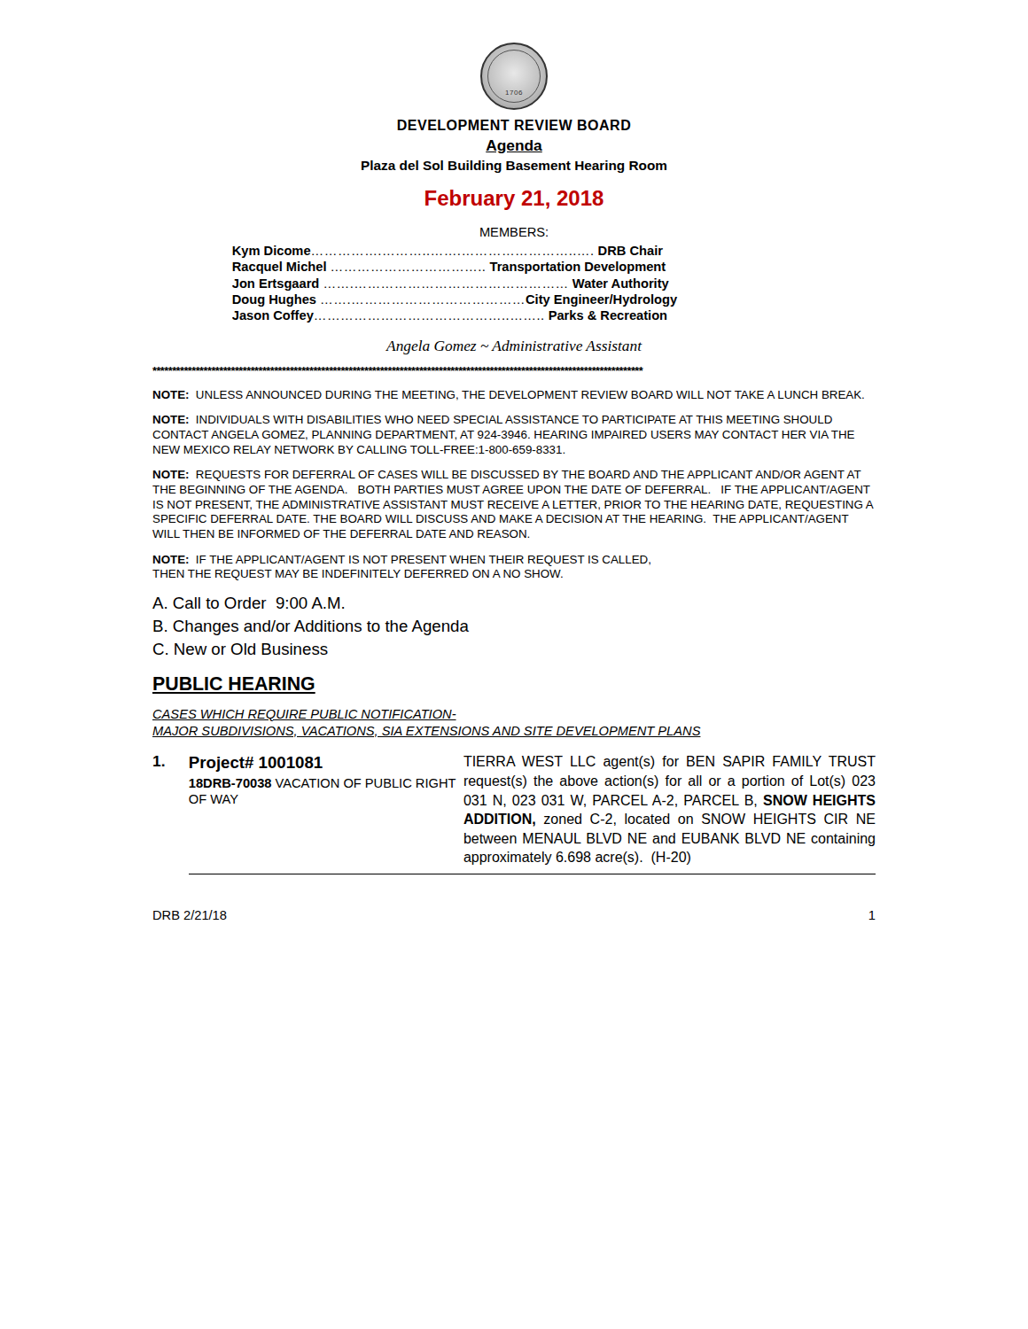DEVELOPMENT REVIEW BOARD
Agenda
Plaza del Sol Building Basement Hearing Room
February 21, 2018
MEMBERS:
Kym Dicome…………….………..…….……………………..…. DRB Chair
Racquel Michel …………………………….. Transportation Development
Jon Ertsgaard …….………………………………………… Water Authority
Doug Hughes …….…………………………………City Engineer/Hydrology
Jason Coffey……………………………………..…….. Parks & Recreation
Angela Gomez ~ Administrative Assistant
*****************************************************************************************************************************
NOTE: UNLESS ANNOUNCED DURING THE MEETING, THE DEVELOPMENT REVIEW BOARD WILL NOT TAKE A LUNCH BREAK.
NOTE: INDIVIDUALS WITH DISABILITIES WHO NEED SPECIAL ASSISTANCE TO PARTICIPATE AT THIS MEETING SHOULD CONTACT ANGELA GOMEZ, PLANNING DEPARTMENT, AT 924-3946. HEARING IMPAIRED USERS MAY CONTACT HER VIA THE NEW MEXICO RELAY NETWORK BY CALLING TOLL-FREE:1-800-659-8331.
NOTE: REQUESTS FOR DEFERRAL OF CASES WILL BE DISCUSSED BY THE BOARD AND THE APPLICANT AND/OR AGENT AT THE BEGINNING OF THE AGENDA. BOTH PARTIES MUST AGREE UPON THE DATE OF DEFERRAL. IF THE APPLICANT/AGENT IS NOT PRESENT, THE ADMINISTRATIVE ASSISTANT MUST RECEIVE A LETTER, PRIOR TO THE HEARING DATE, REQUESTING A SPECIFIC DEFERRAL DATE. THE BOARD WILL DISCUSS AND MAKE A DECISION AT THE HEARING. THE APPLICANT/AGENT WILL THEN BE INFORMED OF THE DEFERRAL DATE AND REASON.
NOTE: IF THE APPLICANT/AGENT IS NOT PRESENT WHEN THEIR REQUEST IS CALLED,
THEN THE REQUEST MAY BE INDEFINITELY DEFERRED ON A NO SHOW.
A. Call to Order 9:00 A.M.
B. Changes and/or Additions to the Agenda
C. New or Old Business
PUBLIC HEARING
CASES WHICH REQUIRE PUBLIC NOTIFICATION-
MAJOR SUBDIVISIONS, VACATIONS, SIA EXTENSIONS AND SITE DEVELOPMENT PLANS
| 1. | Project# 1001081 18DRB-70038 VACATION OF PUBLIC RIGHT OF WAY | TIERRA WEST LLC agent(s) for BEN SAPIR FAMILY TRUST request(s) the above action(s) for all or a portion of Lot(s) 023 031 N, 023 031 W, PARCEL A-2, PARCEL B, SNOW HEIGHTS ADDITION, zoned C-2, located on SNOW HEIGHTS CIR NE between MENAUL BLVD NE and EUBANK BLVD NE containing approximately 6.698 acre(s). (H-20) |
DRB 2/21/18
1